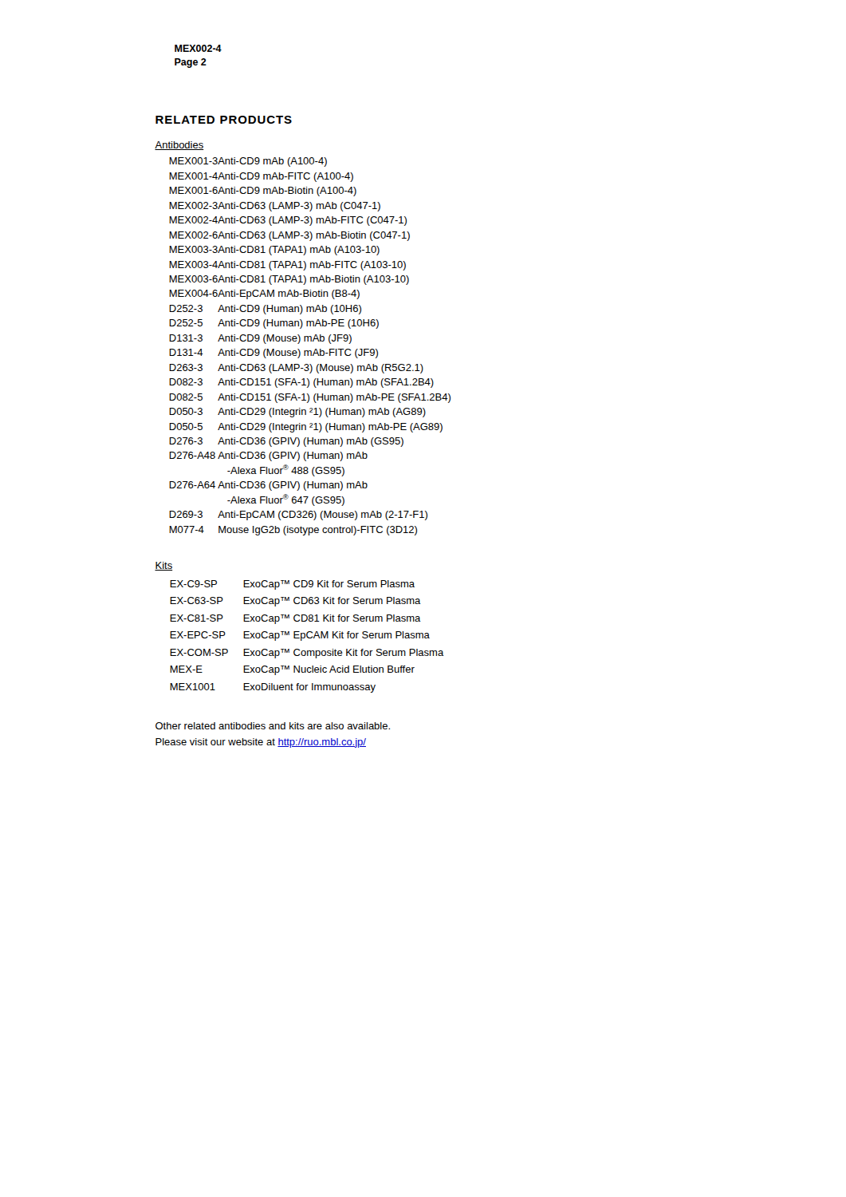MEX002-4
Page 2
RELATED PRODUCTS
Antibodies
| MEX001-3 | Anti-CD9 mAb (A100-4) |
| MEX001-4 | Anti-CD9 mAb-FITC (A100-4) |
| MEX001-6 | Anti-CD9 mAb-Biotin (A100-4) |
| MEX002-3 | Anti-CD63 (LAMP-3) mAb (C047-1) |
| MEX002-4 | Anti-CD63 (LAMP-3) mAb-FITC (C047-1) |
| MEX002-6 | Anti-CD63 (LAMP-3) mAb-Biotin (C047-1) |
| MEX003-3 | Anti-CD81 (TAPA1) mAb (A103-10) |
| MEX003-4 | Anti-CD81 (TAPA1) mAb-FITC (A103-10) |
| MEX003-6 | Anti-CD81 (TAPA1) mAb-Biotin (A103-10) |
| MEX004-6 | Anti-EpCAM mAb-Biotin (B8-4) |
| D252-3 | Anti-CD9 (Human) mAb (10H6) |
| D252-5 | Anti-CD9 (Human) mAb-PE (10H6) |
| D131-3 | Anti-CD9 (Mouse) mAb (JF9) |
| D131-4 | Anti-CD9 (Mouse) mAb-FITC (JF9) |
| D263-3 | Anti-CD63 (LAMP-3) (Mouse) mAb (R5G2.1) |
| D082-3 | Anti-CD151 (SFA-1) (Human) mAb (SFA1.2B4) |
| D082-5 | Anti-CD151 (SFA-1) (Human) mAb-PE (SFA1.2B4) |
| D050-3 | Anti-CD29 (Integrin ²1) (Human) mAb (AG89) |
| D050-5 | Anti-CD29 (Integrin ²1) (Human) mAb-PE (AG89) |
| D276-3 | Anti-CD36 (GPIV) (Human) mAb (GS95) |
| D276-A48 | Anti-CD36 (GPIV) (Human) mAb -Alexa Fluor ® 488 (GS95) |
| D276-A64 | Anti-CD36 (GPIV) (Human) mAb -Alexa Fluor ® 647 (GS95) |
| D269-3 | Anti-EpCAM (CD326) (Mouse) mAb (2-17-F1) |
| M077-4 | Mouse IgG2b (isotype control)-FITC (3D12) |
Kits
| EX-C9-SP | ExoCap™ CD9 Kit for Serum Plasma |
| EX-C63-SP | ExoCap™ CD63 Kit for Serum Plasma |
| EX-C81-SP | ExoCap™ CD81 Kit for Serum Plasma |
| EX-EPC-SP | ExoCap™ EpCAM Kit for Serum Plasma |
| EX-COM-SP | ExoCap™ Composite Kit for Serum Plasma |
| MEX-E | ExoCap™ Nucleic Acid Elution Buffer |
| MEX1001 | ExoDiluent for Immunoassay |
Other related antibodies and kits are also available.
Please visit our website at http://ruo.mbl.co.jp/